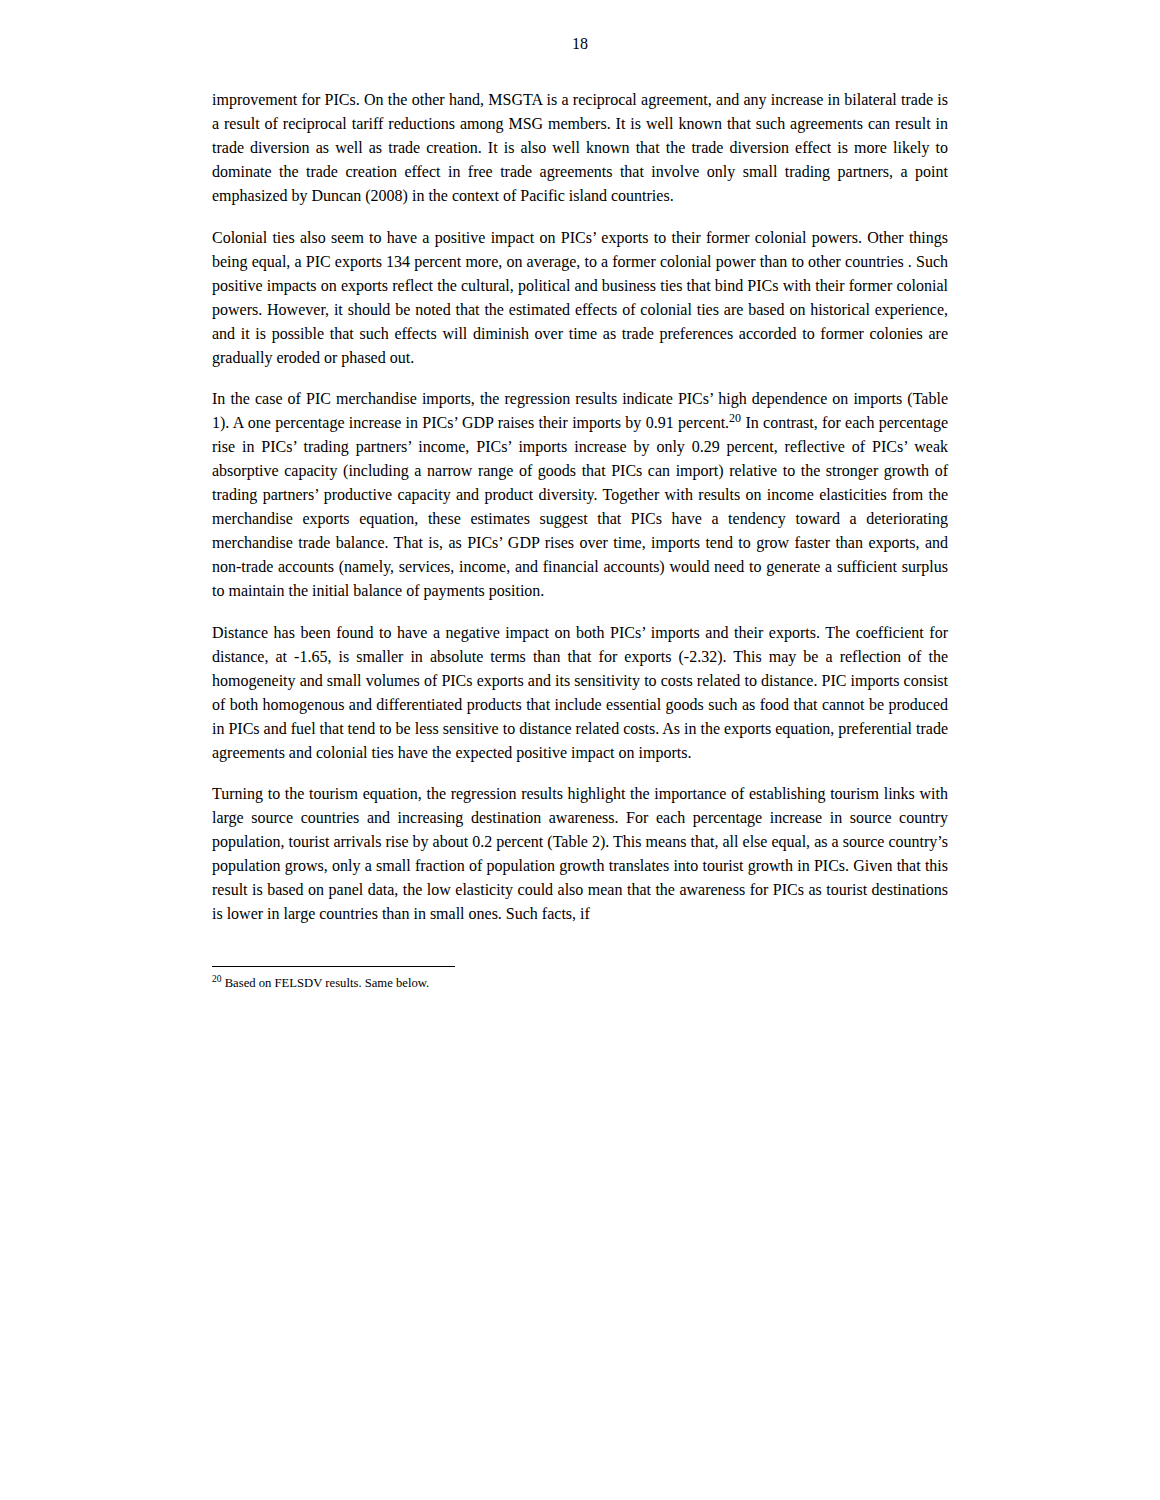18
improvement for PICs. On the other hand, MSGTA is a reciprocal agreement, and any increase in bilateral trade is a result of reciprocal tariff reductions among MSG members. It is well known that such agreements can result in trade diversion as well as trade creation. It is also well known that the trade diversion effect is more likely to dominate the trade creation effect in free trade agreements that involve only small trading partners, a point emphasized by Duncan (2008) in the context of Pacific island countries.
Colonial ties also seem to have a positive impact on PICs’ exports to their former colonial powers. Other things being equal, a PIC exports 134 percent more, on average, to a former colonial power than to other countries . Such positive impacts on exports reflect the cultural, political and business ties that bind PICs with their former colonial powers. However, it should be noted that the estimated effects of colonial ties are based on historical experience, and it is possible that such effects will diminish over time as trade preferences accorded to former colonies are gradually eroded or phased out.
In the case of PIC merchandise imports, the regression results indicate PICs’ high dependence on imports (Table 1). A one percentage increase in PICs’ GDP raises their imports by 0.91 percent.20 In contrast, for each percentage rise in PICs’ trading partners’ income, PICs’ imports increase by only 0.29 percent, reflective of PICs’ weak absorptive capacity (including a narrow range of goods that PICs can import) relative to the stronger growth of trading partners’ productive capacity and product diversity. Together with results on income elasticities from the merchandise exports equation, these estimates suggest that PICs have a tendency toward a deteriorating merchandise trade balance. That is, as PICs’ GDP rises over time, imports tend to grow faster than exports, and non-trade accounts (namely, services, income, and financial accounts) would need to generate a sufficient surplus to maintain the initial balance of payments position.
Distance has been found to have a negative impact on both PICs’ imports and their exports. The coefficient for distance, at -1.65, is smaller in absolute terms than that for exports (-2.32). This may be a reflection of the homogeneity and small volumes of PICs exports and its sensitivity to costs related to distance. PIC imports consist of both homogenous and differentiated products that include essential goods such as food that cannot be produced in PICs and fuel that tend to be less sensitive to distance related costs. As in the exports equation, preferential trade agreements and colonial ties have the expected positive impact on imports.
Turning to the tourism equation, the regression results highlight the importance of establishing tourism links with large source countries and increasing destination awareness. For each percentage increase in source country population, tourist arrivals rise by about 0.2 percent (Table 2). This means that, all else equal, as a source country’s population grows, only a small fraction of population growth translates into tourist growth in PICs. Given that this result is based on panel data, the low elasticity could also mean that the awareness for PICs as tourist destinations is lower in large countries than in small ones. Such facts, if
20 Based on FELSDV results. Same below.